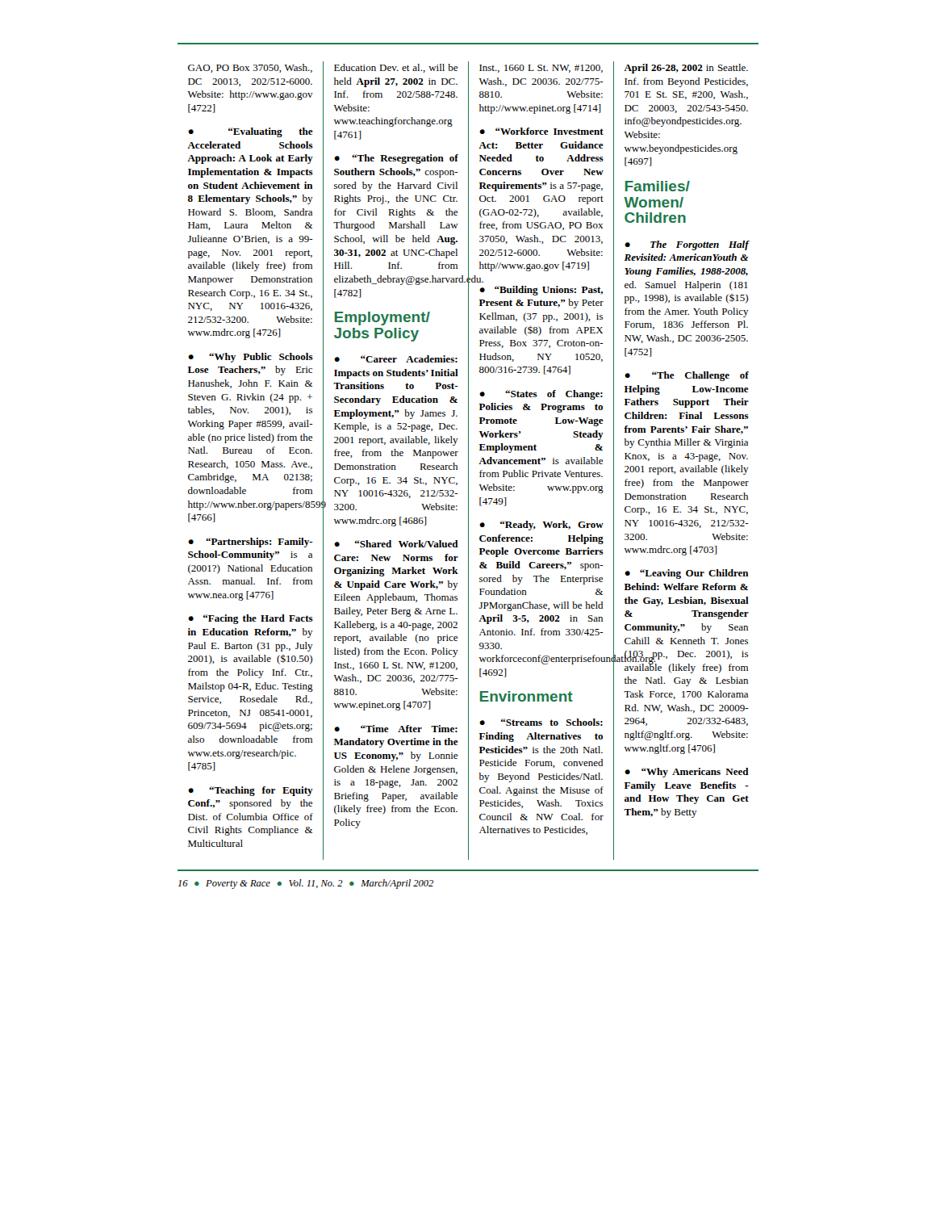GAO, PO Box 37050, Wash., DC 20013, 202/512-6000. Website: http://www.gao.gov [4722]
● “Evaluating the Accelerated Schools Approach: A Look at Early Implementation & Impacts on Student Achievement in 8 Elementary Schools,” by Howard S. Bloom, Sandra Ham, Laura Melton & Julieanne O’Brien, is a 99-page, Nov. 2001 report, available (likely free) from Manpower Demonstration Research Corp., 16 E. 34 St., NYC, NY 10016-4326, 212/532-3200. Website: www.mdrc.org [4726]
● “Why Public Schools Lose Teachers,” by Eric Hanushek, John F. Kain & Steven G. Rivkin (24 pp. + tables, Nov. 2001), is Working Paper #8599, available (no price listed) from the Natl. Bureau of Econ. Research, 1050 Mass. Ave., Cambridge, MA 02138; downloadable from http://www.nber.org/papers/8599 [4766]
● “Partnerships: Family-School-Community” is a (2001?) National Education Assn. manual. Inf. from www.nea.org [4776]
● “Facing the Hard Facts in Education Reform,” by Paul E. Barton (31 pp., July 2001), is available ($10.50) from the Policy Inf. Ctr., Mailstop 04-R, Educ. Testing Service, Rosedale Rd., Princeton, NJ 08541-0001, 609/734-5694 pic@ets.org; also downloadable from www.ets.org/research/pic. [4785]
● “Teaching for Equity Conf.,” sponsored by the Dist. of Columbia Office of Civil Rights Compliance & Multicultural
Education Dev. et al., will be held April 27, 2002 in DC. Inf. from 202/588-7248. Website: www.teachingforchange.org [4761]
● “The Resegregation of Southern Schools,” cosponsored by the Harvard Civil Rights Proj., the UNC Ctr. for Civil Rights & the Thurgood Marshall Law School, will be held Aug. 30-31, 2002 at UNC-Chapel Hill. Inf. from elizabeth_debray@gse.harvard.edu. [4782]
Employment/
Jobs Policy
● “Career Academies: Impacts on Students’ Initial Transitions to Post-Secondary Education & Employment,” by James J. Kemple, is a 52-page, Dec. 2001 report, available, likely free, from the Manpower Demonstration Research Corp., 16 E. 34 St., NYC, NY 10016-4326, 212/532-3200. Website: www.mdrc.org [4686]
● “Shared Work/Valued Care: New Norms for Organizing Market Work & Unpaid Care Work,” by Eileen Applebaum, Thomas Bailey, Peter Berg & Arne L. Kalleberg, is a 40-page, 2002 report, available (no price listed) from the Econ. Policy Inst., 1660 L St. NW, #1200, Wash., DC 20036, 202/775-8810. Website: www.epinet.org [4707]
● “Time After Time: Mandatory Overtime in the US Economy,” by Lonnie Golden & Helene Jorgensen, is a 18-page, Jan. 2002 Briefing Paper, available (likely free) from the Econ. Policy
Inst., 1660 L St. NW, #1200, Wash., DC 20036. 202/775-8810. Website: http://www.epinet.org [4714]
● “Workforce Investment Act: Better Guidance Needed to Address Concerns Over New Requirements” is a 57-page, Oct. 2001 GAO report (GAO-02-72), available, free, from USGAO, PO Box 37050, Wash., DC 20013, 202/512-6000. Website: http//www.gao.gov [4719]
● “Building Unions: Past, Present & Future,” by Peter Kellman, (37 pp., 2001), is available ($8) from APEX Press, Box 377, Croton-on-Hudson, NY 10520, 800/316-2739. [4764]
● “States of Change: Policies & Programs to Promote Low-Wage Workers’ Steady Employment & Advancement” is available from Public Private Ventures. Website: www.ppv.org [4749]
● “Ready, Work, Grow Conference: Helping People Overcome Barriers & Build Careers,” sponsored by The Enterprise Foundation & JPMorganChase, will be held April 3-5, 2002 in San Antonio. Inf. from 330/425-9330. workforceconf@enterprisefoundation.org. [4692]
Environment
● “Streams to Schools: Finding Alternatives to Pesticides” is the 20th Natl. Pesticide Forum, convened by Beyond Pesticides/Natl. Coal. Against the Misuse of Pesticides, Wash. Toxics Council & NW Coal. for Alternatives to Pesticides,
April 26-28, 2002 in Seattle. Inf. from Beyond Pesticides, 701 E St. SE, #200, Wash., DC 20003, 202/543-5450. info@beyondpesticides.org. Website: www.beyondpesticides.org [4697]
Families/
Women/
Children
● The Forgotten Half Revisited: AmericanYouth & Young Families, 1988-2008, ed. Samuel Halperin (181 pp., 1998), is available ($15) from the Amer. Youth Policy Forum, 1836 Jefferson Pl. NW, Wash., DC 20036-2505. [4752]
● “The Challenge of Helping Low-Income Fathers Support Their Children: Final Lessons from Parents’ Fair Share,” by Cynthia Miller & Virginia Knox, is a 43-page, Nov. 2001 report, available (likely free) from the Manpower Demonstration Research Corp., 16 E. 34 St., NYC, NY 10016-4326, 212/532-3200. Website: www.mdrc.org [4703]
● “Leaving Our Children Behind: Welfare Reform & the Gay, Lesbian, Bisexual & Transgender Community,” by Sean Cahill & Kenneth T. Jones (103 pp., Dec. 2001), is available (likely free) from the Natl. Gay & Lesbian Task Force, 1700 Kalorama Rd. NW, Wash., DC 20009-2964, 202/332-6483, ngltf@ngltf.org. Website: www.ngltf.org [4706]
● “Why Americans Need Family Leave Benefits - and How They Can Get Them,” by Betty
16 ● Poverty & Race ● Vol. 11, No. 2 ● March/April 2002